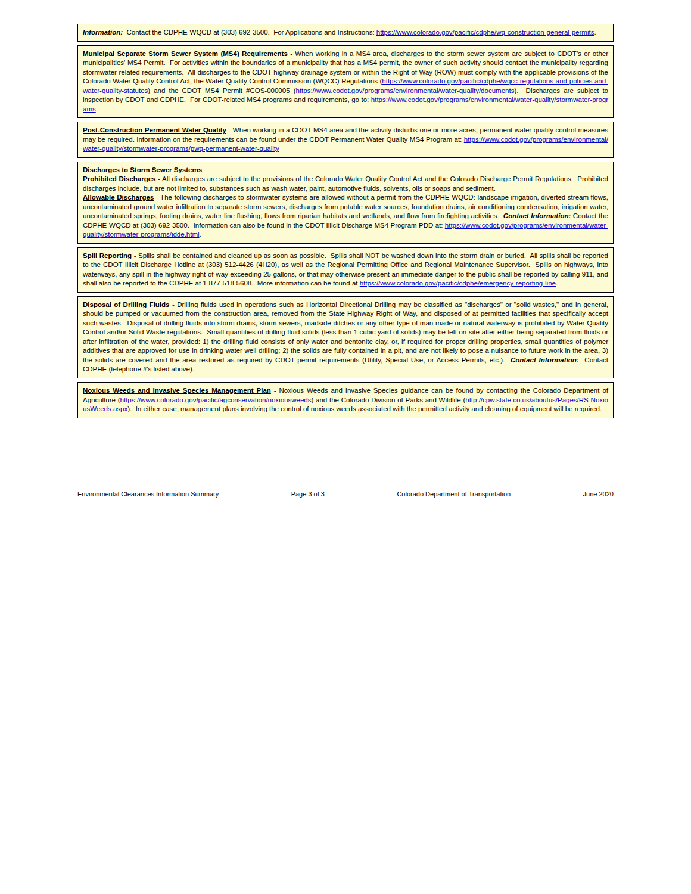Information: Contact the CDPHE-WQCD at (303) 692-3500. For Applications and Instructions: https://www.colorado.gov/pacific/cdphe/wq-construction-general-permits.
Municipal Separate Storm Sewer System (MS4) Requirements - When working in a MS4 area, discharges to the storm sewer system are subject to CDOT's or other municipalities' MS4 Permit. For activities within the boundaries of a municipality that has a MS4 permit, the owner of such activity should contact the municipality regarding stormwater related requirements. All discharges to the CDOT highway drainage system or within the Right of Way (ROW) must comply with the applicable provisions of the Colorado Water Quality Control Act, the Water Quality Control Commission (WQCC) Regulations (https://www.colorado.gov/pacific/cdphe/wqcc-regulations-and-policies-and-water-quality-statutes) and the CDOT MS4 Permit #COS-000005 (https://www.codot.gov/programs/environmental/water-quality/documents). Discharges are subject to inspection by CDOT and CDPHE. For CDOT-related MS4 programs and requirements, go to: https://www.codot.gov/programs/environmental/water-quality/stormwater-programs.
Post-Construction Permanent Water Quality - When working in a CDOT MS4 area and the activity disturbs one or more acres, permanent water quality control measures may be required. Information on the requirements can be found under the CDOT Permanent Water Quality MS4 Program at: https://www.codot.gov/programs/environmental/water-quality/stormwater-programs/pwq-permanent-water-quality
Discharges to Storm Sewer Systems
Prohibited Discharges - All discharges are subject to the provisions of the Colorado Water Quality Control Act and the Colorado Discharge Permit Regulations. Prohibited discharges include, but are not limited to, substances such as wash water, paint, automotive fluids, solvents, oils or soaps and sediment.
Allowable Discharges - The following discharges to stormwater systems are allowed without a permit from the CDPHE-WQCD: landscape irrigation, diverted stream flows, uncontaminated ground water infiltration to separate storm sewers, discharges from potable water sources, foundation drains, air conditioning condensation, irrigation water, uncontaminated springs, footing drains, water line flushing, flows from riparian habitats and wetlands, and flow from firefighting activities. Contact Information: Contact the CDPHE-WQCD at (303) 692-3500. Information can also be found in the CDOT Illicit Discharge MS4 Program PDD at: https://www.codot.gov/programs/environmental/water-quality/stormwater-programs/idde.html.
Spill Reporting - Spills shall be contained and cleaned up as soon as possible. Spills shall NOT be washed down into the storm drain or buried. All spills shall be reported to the CDOT Illicit Discharge Hotline at (303) 512-4426 (4H20), as well as the Regional Permitting Office and Regional Maintenance Supervisor. Spills on highways, into waterways, any spill in the highway right-of-way exceeding 25 gallons, or that may otherwise present an immediate danger to the public shall be reported by calling 911, and shall also be reported to the CDPHE at 1-877-518-5608. More information can be found at https://www.colorado.gov/pacific/cdphe/emergency-reporting-line.
Disposal of Drilling Fluids - Drilling fluids used in operations such as Horizontal Directional Drilling may be classified as "discharges" or "solid wastes," and in general, should be pumped or vacuumed from the construction area, removed from the State Highway Right of Way, and disposed of at permitted facilities that specifically accept such wastes. Disposal of drilling fluids into storm drains, storm sewers, roadside ditches or any other type of man-made or natural waterway is prohibited by Water Quality Control and/or Solid Waste regulations. Small quantities of drilling fluid solids (less than 1 cubic yard of solids) may be left on-site after either being separated from fluids or after infiltration of the water, provided: 1) the drilling fluid consists of only water and bentonite clay, or, if required for proper drilling properties, small quantities of polymer additives that are approved for use in drinking water well drilling; 2) the solids are fully contained in a pit, and are not likely to pose a nuisance to future work in the area, 3) the solids are covered and the area restored as required by CDOT permit requirements (Utility, Special Use, or Access Permits, etc.). Contact Information: Contact CDPHE (telephone #'s listed above).
Noxious Weeds and Invasive Species Management Plan - Noxious Weeds and Invasive Species guidance can be found by contacting the Colorado Department of Agriculture (https://www.colorado.gov/pacific/agconservation/noxiousweeds) and the Colorado Division of Parks and Wildlife (http://cpw.state.co.us/aboutus/Pages/RS-NoxiousWeeds.aspx). In either case, management plans involving the control of noxious weeds associated with the permitted activity and cleaning of equipment will be required.
Environmental Clearances Information Summary Page 3 of 3 Colorado Department of Transportation June 2020